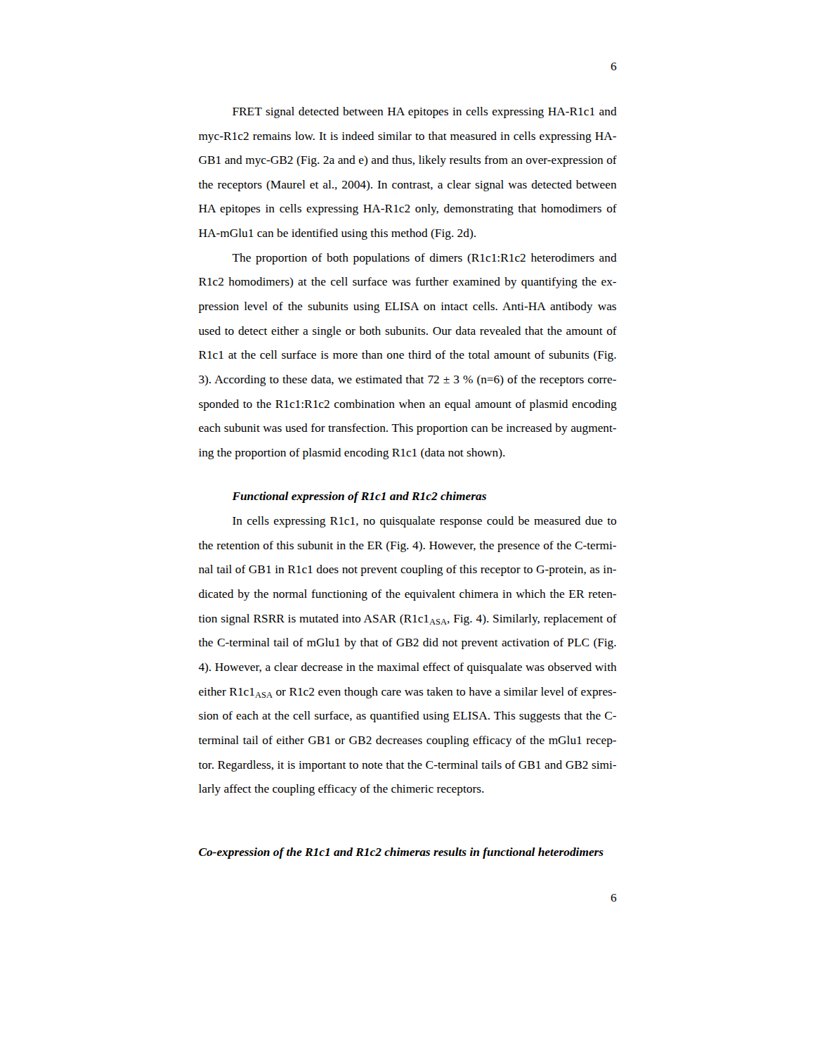6
FRET signal detected between HA epitopes in cells expressing HA-R1c1 and myc-R1c2 remains low. It is indeed similar to that measured in cells expressing HA-GB1 and myc-GB2 (Fig. 2a and e) and thus, likely results from an over-expression of the receptors (Maurel et al., 2004). In contrast, a clear signal was detected between HA epitopes in cells expressing HA-R1c2 only, demonstrating that homodimers of HA-mGlu1 can be identified using this method (Fig. 2d).
The proportion of both populations of dimers (R1c1:R1c2 heterodimers and R1c2 homodimers) at the cell surface was further examined by quantifying the expression level of the subunits using ELISA on intact cells. Anti-HA antibody was used to detect either a single or both subunits. Our data revealed that the amount of R1c1 at the cell surface is more than one third of the total amount of subunits (Fig. 3). According to these data, we estimated that 72 ± 3 % (n=6) of the receptors corresponded to the R1c1:R1c2 combination when an equal amount of plasmid encoding each subunit was used for transfection. This proportion can be increased by augmenting the proportion of plasmid encoding R1c1 (data not shown).
Functional expression of R1c1 and R1c2 chimeras
In cells expressing R1c1, no quisqualate response could be measured due to the retention of this subunit in the ER (Fig. 4). However, the presence of the C-terminal tail of GB1 in R1c1 does not prevent coupling of this receptor to G-protein, as indicated by the normal functioning of the equivalent chimera in which the ER retention signal RSRR is mutated into ASAR (R1c1ASA, Fig. 4). Similarly, replacement of the C-terminal tail of mGlu1 by that of GB2 did not prevent activation of PLC (Fig. 4). However, a clear decrease in the maximal effect of quisqualate was observed with either R1c1ASA or R1c2 even though care was taken to have a similar level of expression of each at the cell surface, as quantified using ELISA. This suggests that the C-terminal tail of either GB1 or GB2 decreases coupling efficacy of the mGlu1 receptor. Regardless, it is important to note that the C-terminal tails of GB1 and GB2 similarly affect the coupling efficacy of the chimeric receptors.
Co-expression of the R1c1 and R1c2 chimeras results in functional heterodimers
6